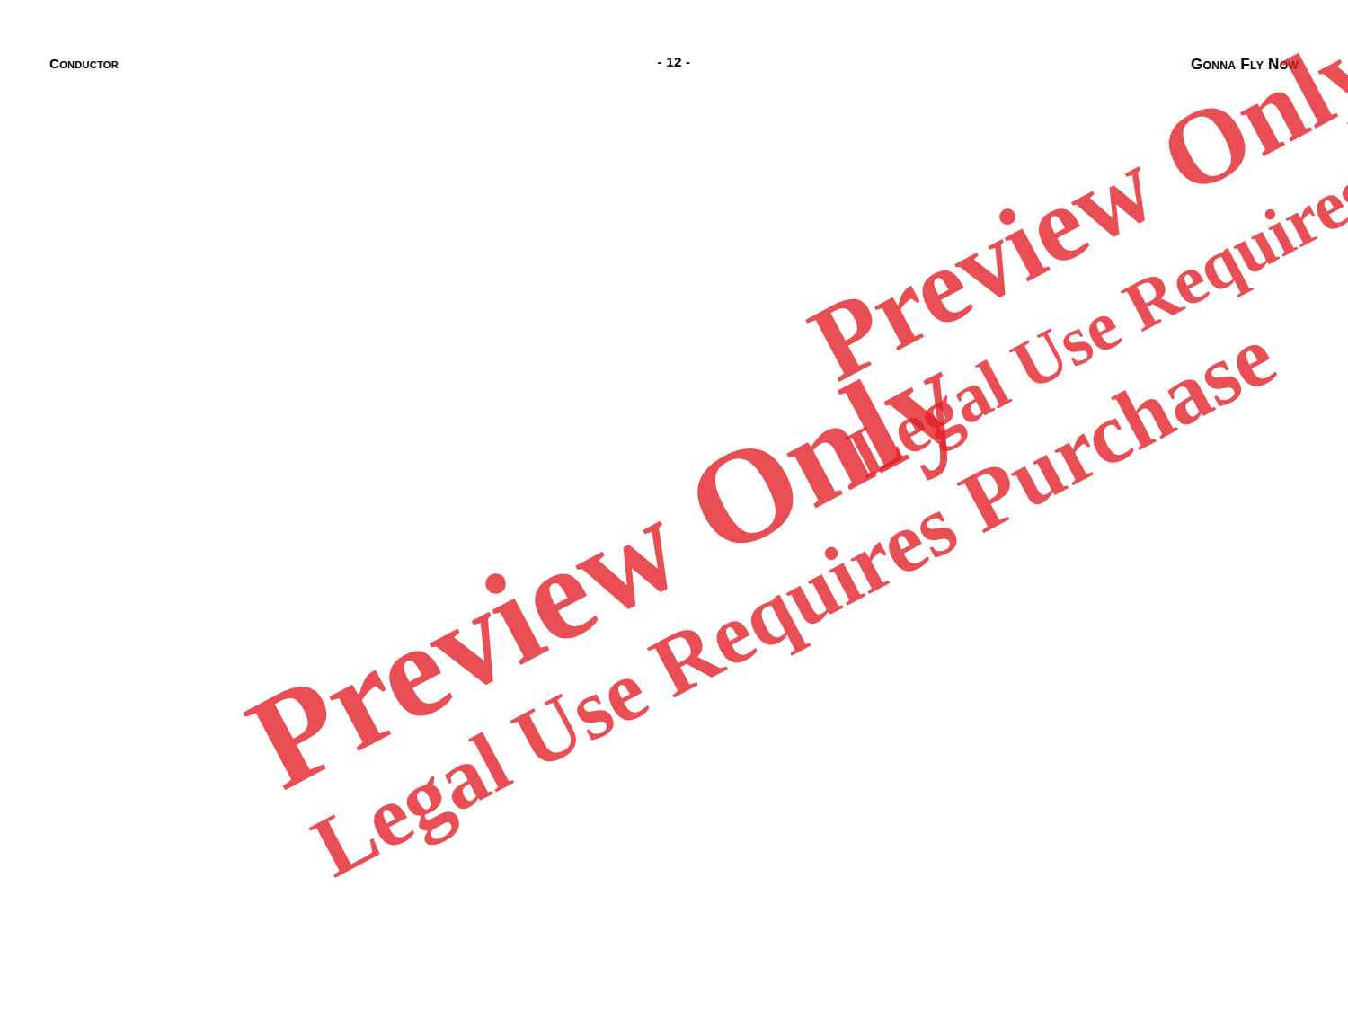Conductor
- 12 -
Gonna Fly Now
Preview Only Legal Use Requires Purchase Preview Only Legal Use Requires Purchase